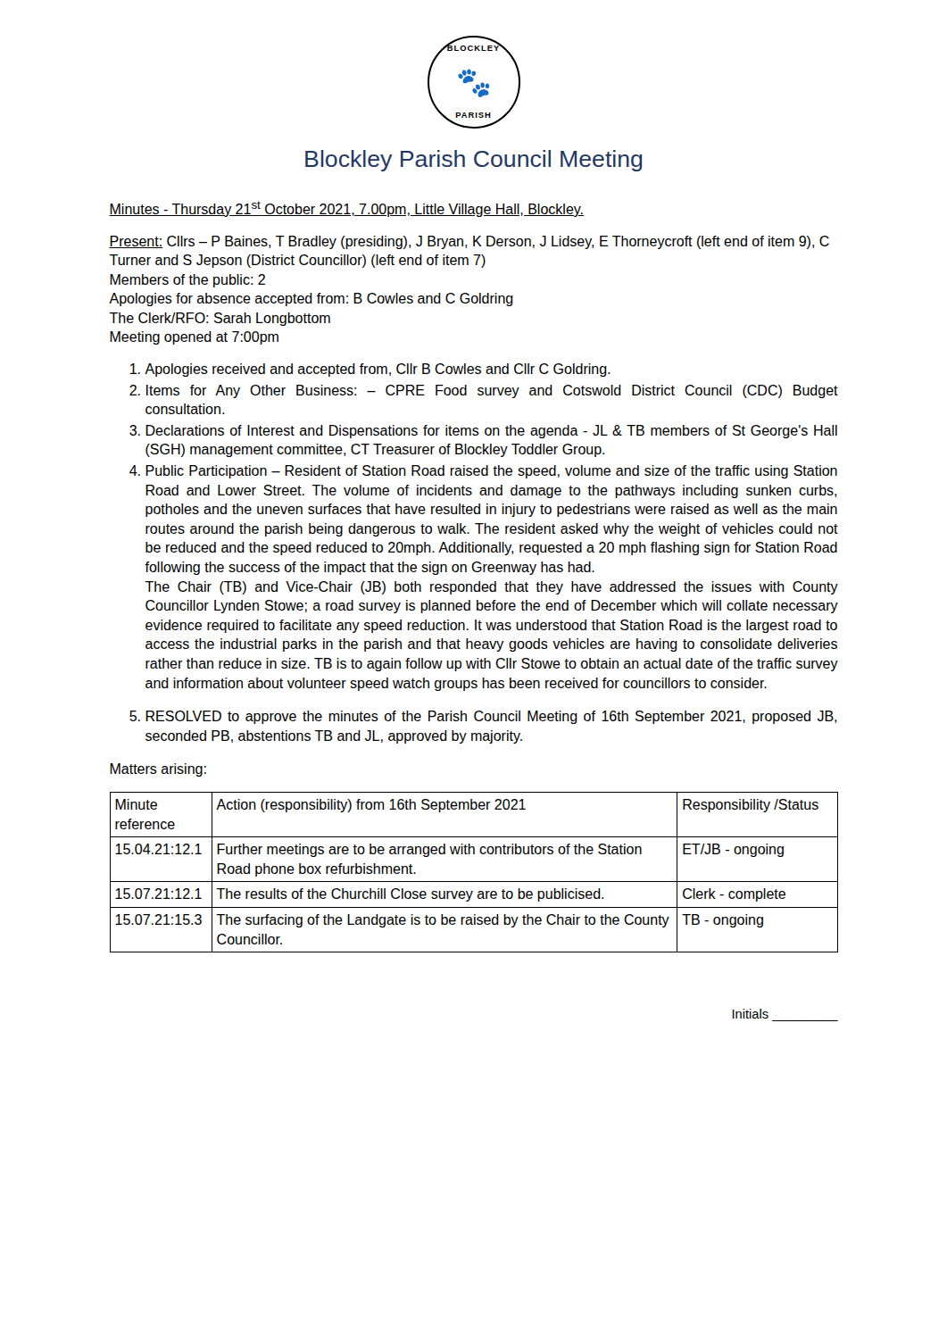BLOCKLEY
🐾
PARISH
Blockley Parish Council Meeting
Minutes - Thursday 21st October 2021, 7.00pm, Little Village Hall, Blockley.
Present: Cllrs – P Baines, T Bradley (presiding), J Bryan, K Derson, J Lidsey, E Thorneycroft (left end of item 9), C Turner and S Jepson (District Councillor) (left end of item 7)
Members of the public: 2
Apologies for absence accepted from: B Cowles and C Goldring
The Clerk/RFO: Sarah Longbottom
Meeting opened at 7:00pm
Apologies received and accepted from, Cllr B Cowles and Cllr C Goldring.
Items for Any Other Business: – CPRE Food survey and Cotswold District Council (CDC) Budget consultation.
Declarations of Interest and Dispensations for items on the agenda - JL & TB members of St George's Hall (SGH) management committee, CT Treasurer of Blockley Toddler Group.
Public Participation – Resident of Station Road raised the speed, volume and size of the traffic using Station Road and Lower Street. The volume of incidents and damage to the pathways including sunken curbs, potholes and the uneven surfaces that have resulted in injury to pedestrians were raised as well as the main routes around the parish being dangerous to walk. The resident asked why the weight of vehicles could not be reduced and the speed reduced to 20mph. Additionally, requested a 20 mph flashing sign for Station Road following the success of the impact that the sign on Greenway has had.
The Chair (TB) and Vice-Chair (JB) both responded that they have addressed the issues with County Councillor Lynden Stowe; a road survey is planned before the end of December which will collate necessary evidence required to facilitate any speed reduction. It was understood that Station Road is the largest road to access the industrial parks in the parish and that heavy goods vehicles are having to consolidate deliveries rather than reduce in size. TB is to again follow up with Cllr Stowe to obtain an actual date of the traffic survey and information about volunteer speed watch groups has been received for councillors to consider.
RESOLVED to approve the minutes of the Parish Council Meeting of 16th September 2021, proposed JB, seconded PB, abstentions TB and JL, approved by majority.
Matters arising:
| Minute reference | Action (responsibility) from 16th September 2021 | Responsibility /Status |
| 15.04.21:12.1 | Further meetings are to be arranged with contributors of the Station Road phone box refurbishment. | ET/JB - ongoing |
| 15.07.21:12.1 | The results of the Churchill Close survey are to be publicised. | Clerk - complete |
| 15.07.21:15.3 | The surfacing of the Landgate is to be raised by the Chair to the County Councillor. | TB - ongoing |
Initials _________